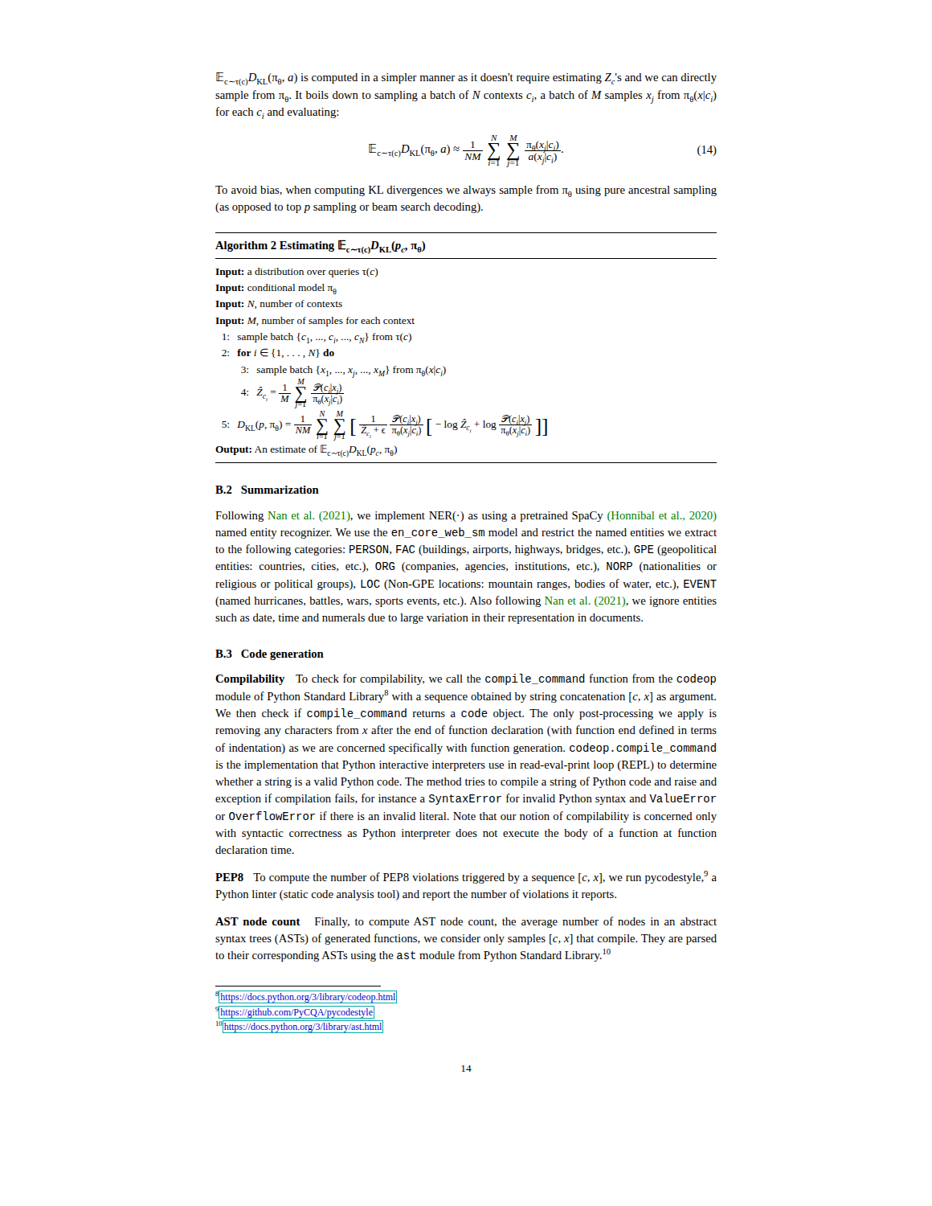𝔼c∼τ(c) DKL(πθ, a) is computed in a simpler manner as it doesn't require estimating Zc's and we can directly sample from πθ. It boils down to sampling a batch of N contexts ci, a batch of M samples xj from πθ(x|ci) for each ci and evaluating:
𝔼c∼τ(c) DKL(πθ, a) ≈ 1 NM N∑i=1 M∑j=1 πθ(xj|ci) a(xj|ci). (14)
To avoid bias, when computing KL divergences we always sample from πθ using pure ancestral sampling (as opposed to top p sampling or beam search decoding).
Algorithm 2 Estimating 𝔼c∼τ(c) DKL(pc, πθ)
Input: a distribution over queries τ(c)
Input: conditional model πθ
Input: N, number of contexts
Input: M, number of samples for each context
1: sample batch {c 1, ..., ci, ..., cN} from τ(c)
2: for i ∈ {1, . . . , N} do
3: sample batch {x 1, ..., xj, ..., xM} from πθ(x|ci)
4: Ẑci = 1 M M∑j=1 𝒫(ci|xj) πθ(xj|ci)
5: DKL(p, πθ) = 1 NM N∑i=1 M∑j=1 [ 1 Ẑci + ϵ 𝒫(ci|xj) πθ(xj|ci) [ − log Ẑci + log 𝒫(ci|xj) πθ(xj|ci) ]]
Output: An estimate of 𝔼c∼τ(c) DKL(pc, πθ)
B.2 Summarization
Following Nan et al. (2021), we implement NER(·) as using a pretrained SpaCy (Honnibal et al., 2020) named entity recognizer. We use the en_core_web_sm model and restrict the named entities we extract to the following categories: PERSON, FAC (buildings, airports, highways, bridges, etc.), GPE (geopolitical entities: countries, cities, etc.), ORG (companies, agencies, institutions, etc.), NORP (nationalities or religious or political groups), LOC (Non-GPE locations: mountain ranges, bodies of water, etc.), EVENT (named hurricanes, battles, wars, sports events, etc.). Also following Nan et al. (2021), we ignore entities such as date, time and numerals due to large variation in their representation in documents.
B.3 Code generation
Compilability To check for compilability, we call the compile_command function from the codeop module of Python Standard Library8 with a sequence obtained by string concatenation [c, x] as argument. We then check if compile_command returns a code object. The only post-processing we apply is removing any characters from x after the end of function declaration (with function end defined in terms of indentation) as we are concerned specifically with function generation. codeop.compile_command is the implementation that Python interactive interpreters use in read-eval-print loop (REPL) to determine whether a string is a valid Python code. The method tries to compile a string of Python code and raise and exception if compilation fails, for instance a SyntaxError for invalid Python syntax and ValueError or OverflowError if there is an invalid literal. Note that our notion of compilability is concerned only with syntactic correctness as Python interpreter does not execute the body of a function at function declaration time.
PEP8 To compute the number of PEP8 violations triggered by a sequence [c, x], we run pycodestyle,9 a Python linter (static code analysis tool) and report the number of violations it reports.
AST node count Finally, to compute AST node count, the average number of nodes in an abstract syntax trees (ASTs) of generated functions, we consider only samples [c, x] that compile. They are parsed to their corresponding ASTs using the ast module from Python Standard Library.10
8https://docs.python.org/3/library/codeop.html
9https://github.com/PyCQA/pycodestyle
10https://docs.python.org/3/library/ast.html
14